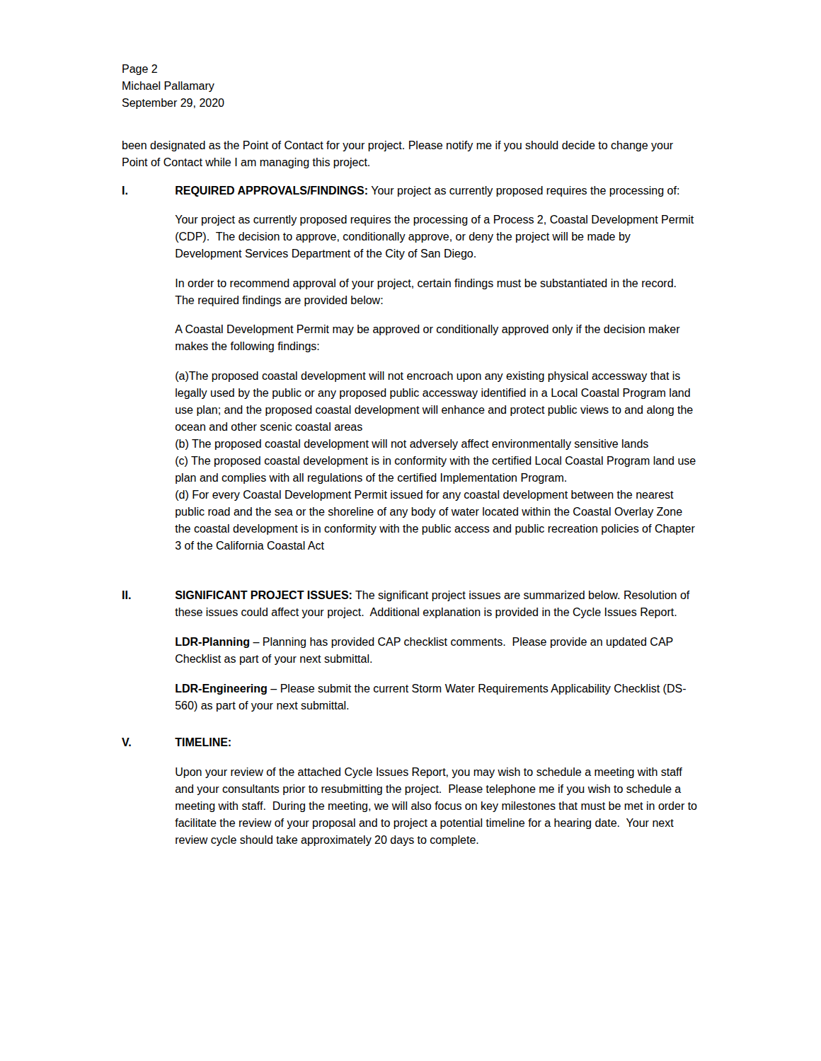Page 2
Michael Pallamary
September 29, 2020
been designated as the Point of Contact for your project. Please notify me if you should decide to change your Point of Contact while I am managing this project.
I.
REQUIRED APPROVALS/FINDINGS: Your project as currently proposed requires the processing of:
Your project as currently proposed requires the processing of a Process 2, Coastal Development Permit (CDP). The decision to approve, conditionally approve, or deny the project will be made by Development Services Department of the City of San Diego.
In order to recommend approval of your project, certain findings must be substantiated in the record. The required findings are provided below:
A Coastal Development Permit may be approved or conditionally approved only if the decision maker makes the following findings:
(a)The proposed coastal development will not encroach upon any existing physical accessway that is legally used by the public or any proposed public accessway identified in a Local Coastal Program land use plan; and the proposed coastal development will enhance and protect public views to and along the ocean and other scenic coastal areas
(b) The proposed coastal development will not adversely affect environmentally sensitive lands
(c) The proposed coastal development is in conformity with the certified Local Coastal Program land use plan and complies with all regulations of the certified Implementation Program.
(d) For every Coastal Development Permit issued for any coastal development between the nearest public road and the sea or the shoreline of any body of water located within the Coastal Overlay Zone the coastal development is in conformity with the public access and public recreation policies of Chapter 3 of the California Coastal Act
II.
SIGNIFICANT PROJECT ISSUES: The significant project issues are summarized below. Resolution of these issues could affect your project. Additional explanation is provided in the Cycle Issues Report.
LDR-Planning – Planning has provided CAP checklist comments. Please provide an updated CAP Checklist as part of your next submittal.
LDR-Engineering – Please submit the current Storm Water Requirements Applicability Checklist (DS-560) as part of your next submittal.
V.
TIMELINE:
Upon your review of the attached Cycle Issues Report, you may wish to schedule a meeting with staff and your consultants prior to resubmitting the project. Please telephone me if you wish to schedule a meeting with staff. During the meeting, we will also focus on key milestones that must be met in order to facilitate the review of your proposal and to project a potential timeline for a hearing date. Your next review cycle should take approximately 20 days to complete.